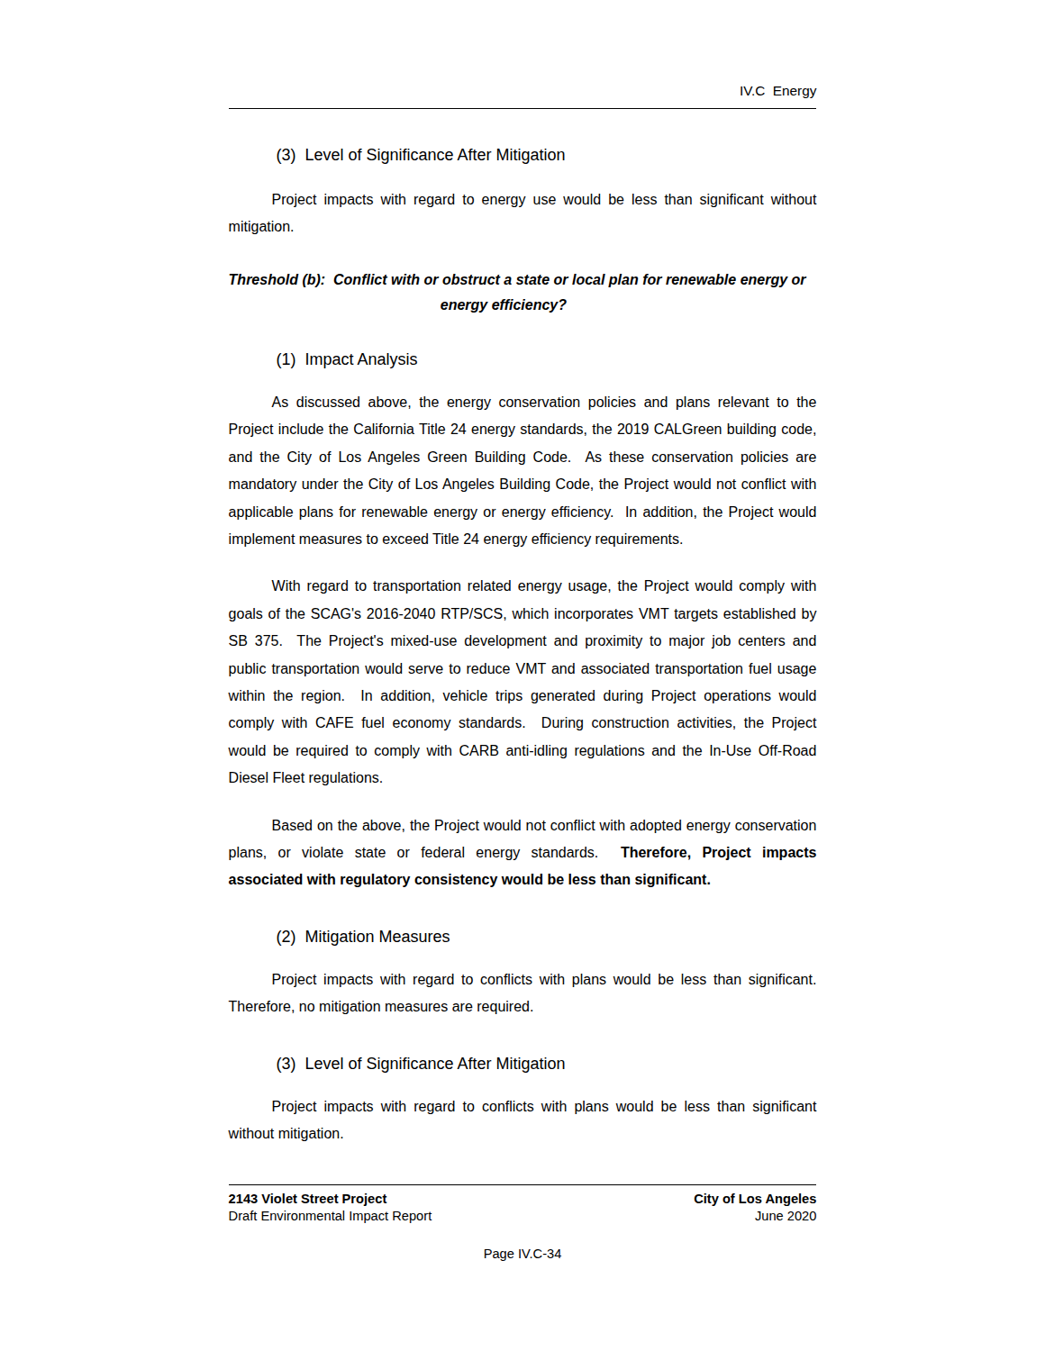IV.C Energy
(3) Level of Significance After Mitigation
Project impacts with regard to energy use would be less than significant without mitigation.
Threshold (b): Conflict with or obstruct a state or local plan for renewable energy or energy efficiency?
(1) Impact Analysis
As discussed above, the energy conservation policies and plans relevant to the Project include the California Title 24 energy standards, the 2019 CALGreen building code, and the City of Los Angeles Green Building Code. As these conservation policies are mandatory under the City of Los Angeles Building Code, the Project would not conflict with applicable plans for renewable energy or energy efficiency. In addition, the Project would implement measures to exceed Title 24 energy efficiency requirements.
With regard to transportation related energy usage, the Project would comply with goals of the SCAG's 2016-2040 RTP/SCS, which incorporates VMT targets established by SB 375. The Project's mixed-use development and proximity to major job centers and public transportation would serve to reduce VMT and associated transportation fuel usage within the region. In addition, vehicle trips generated during Project operations would comply with CAFE fuel economy standards. During construction activities, the Project would be required to comply with CARB anti-idling regulations and the In-Use Off-Road Diesel Fleet regulations.
Based on the above, the Project would not conflict with adopted energy conservation plans, or violate state or federal energy standards. Therefore, Project impacts associated with regulatory consistency would be less than significant.
(2) Mitigation Measures
Project impacts with regard to conflicts with plans would be less than significant. Therefore, no mitigation measures are required.
(3) Level of Significance After Mitigation
Project impacts with regard to conflicts with plans would be less than significant without mitigation.
2143 Violet Street Project
Draft Environmental Impact Report
City of Los Angeles
June 2020
Page IV.C-34